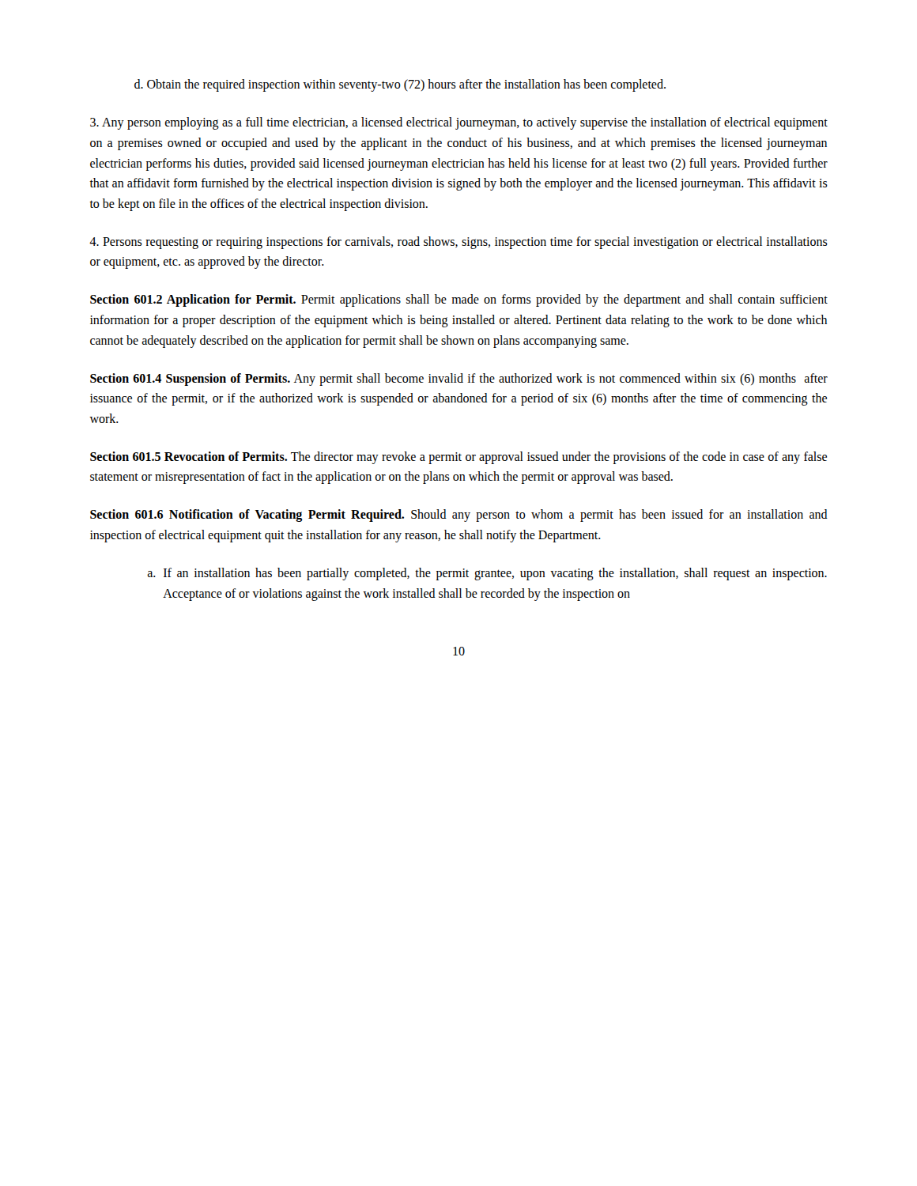d. Obtain the required inspection within seventy-two (72) hours after the installation has been completed.
3. Any person employing as a full time electrician, a licensed electrical journeyman, to actively supervise the installation of electrical equipment on a premises owned or occupied and used by the applicant in the conduct of his business, and at which premises the licensed journeyman electrician performs his duties, provided said licensed journeyman electrician has held his license for at least two (2) full years. Provided further that an affidavit form furnished by the electrical inspection division is signed by both the employer and the licensed journeyman. This affidavit is to be kept on file in the offices of the electrical inspection division.
4. Persons requesting or requiring inspections for carnivals, road shows, signs, inspection time for special investigation or electrical installations or equipment, etc. as approved by the director.
Section 601.2 Application for Permit. Permit applications shall be made on forms provided by the department and shall contain sufficient information for a proper description of the equipment which is being installed or altered. Pertinent data relating to the work to be done which cannot be adequately described on the application for permit shall be shown on plans accompanying same.
Section 601.4 Suspension of Permits. Any permit shall become invalid if the authorized work is not commenced within six (6) months after issuance of the permit, or if the authorized work is suspended or abandoned for a period of six (6) months after the time of commencing the work.
Section 601.5 Revocation of Permits. The director may revoke a permit or approval issued under the provisions of the code in case of any false statement or misrepresentation of fact in the application or on the plans on which the permit or approval was based.
Section 601.6 Notification of Vacating Permit Required. Should any person to whom a permit has been issued for an installation and inspection of electrical equipment quit the installation for any reason, he shall notify the Department.
If an installation has been partially completed, the permit grantee, upon vacating the installation, shall request an inspection. Acceptance of or violations against the work installed shall be recorded by the inspection on
10